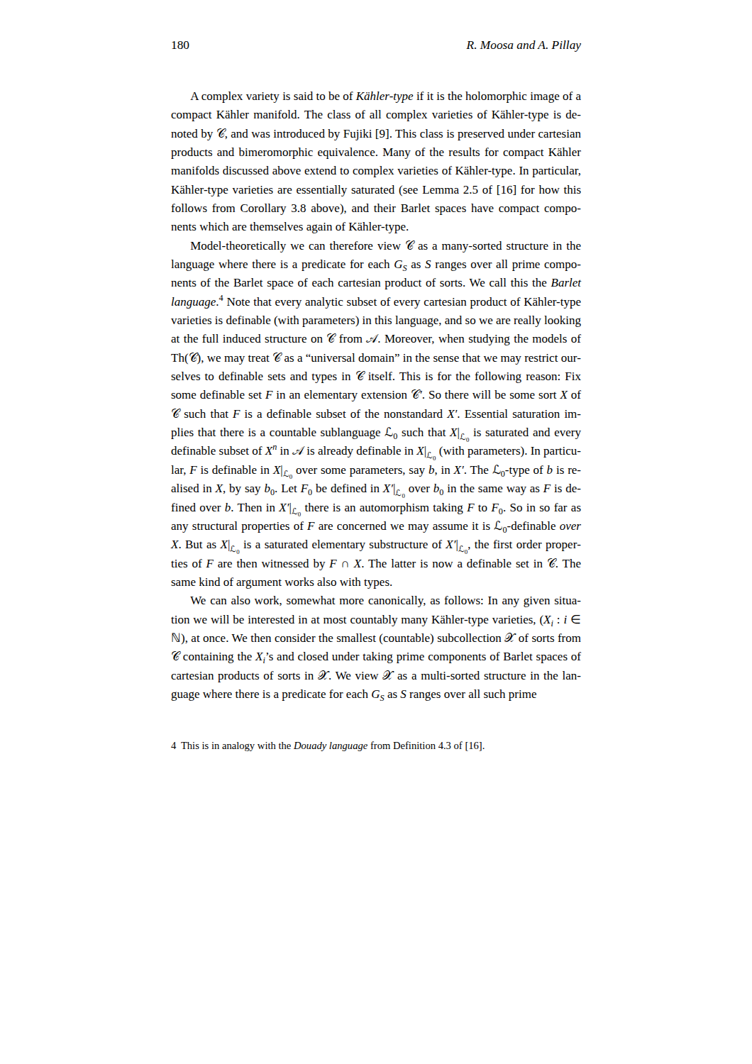180 R. Moosa and A. Pillay
A complex variety is said to be of Kähler-type if it is the holomorphic image of a compact Kähler manifold. The class of all complex varieties of Kähler-type is denoted by 𝒞, and was introduced by Fujiki [9]. This class is preserved under cartesian products and bimeromorphic equivalence. Many of the results for compact Kähler manifolds discussed above extend to complex varieties of Kähler-type. In particular, Kähler-type varieties are essentially saturated (see Lemma 2.5 of [16] for how this follows from Corollary 3.8 above), and their Barlet spaces have compact components which are themselves again of Kähler-type.
Model-theoretically we can therefore view 𝒞 as a many-sorted structure in the language where there is a predicate for each GS as S ranges over all prime components of the Barlet space of each cartesian product of sorts. We call this the Barlet language.4 Note that every analytic subset of every cartesian product of Kähler-type varieties is definable (with parameters) in this language, and so we are really looking at the full induced structure on 𝒞 from 𝒜. Moreover, when studying the models of Th(𝒞), we may treat 𝒞 as a “universal domain” in the sense that we may restrict ourselves to definable sets and types in 𝒞 itself. This is for the following reason: Fix some definable set F in an elementary extension 𝒞′. So there will be some sort X of 𝒞 such that F is a definable subset of the nonstandard X′. Essential saturation implies that there is a countable sublanguage ℒ0 such that X|ℒ0 is saturated and every definable subset of Xn in 𝒜 is already definable in X|ℒ0 (with parameters). In particular, F is definable in X|ℒ0 over some parameters, say b, in X′. The ℒ0-type of b is realised in X, by say b0. Let F0 be defined in X′|ℒ0 over b0 in the same way as F is defined over b. Then in X′|ℒ0 there is an automorphism taking F to F0. So in so far as any structural properties of F are concerned we may assume it is ℒ0-definable over X. But as X|ℒ0 is a saturated elementary substructure of X′|ℒ0, the first order properties of F are then witnessed by F ∩ X. The latter is now a definable set in 𝒞. The same kind of argument works also with types.
We can also work, somewhat more canonically, as follows: In any given situation we will be interested in at most countably many Kähler-type varieties, (Xi : i ∈ ℕ), at once. We then consider the smallest (countable) subcollection 𝒳 of sorts from 𝒞 containing the Xi’s and closed under taking prime components of Barlet spaces of cartesian products of sorts in 𝒳. We view 𝒳 as a multi-sorted structure in the language where there is a predicate for each GS as S ranges over all such prime
4 This is in analogy with the Douady language from Definition 4.3 of [16].